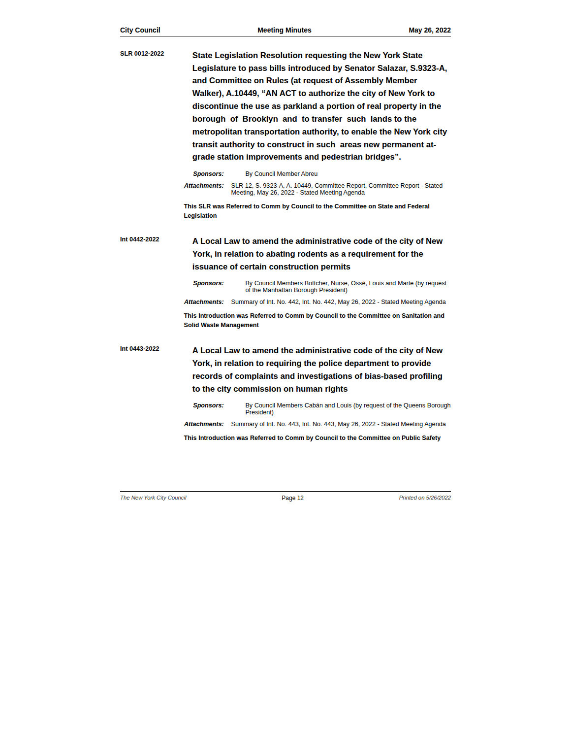City Council
Meeting Minutes
May 26, 2022
SLR 0012-2022
State Legislation Resolution requesting the New York State Legislature to pass bills introduced by Senator Salazar, S.9323-A, and Committee on Rules (at request of Assembly Member Walker), A.10449, “AN ACT to authorize the city of New York to discontinue the use as parkland a portion of real property in the borough of Brooklyn and to transfer such lands to the metropolitan transportation authority, to enable the New York city transit authority to construct in such areas new permanent at-grade station improvements and pedestrian bridges”.
Sponsors:
By Council Member Abreu
Attachments:
SLR 12, S. 9323-A, A. 10449, Committee Report, Committee Report - Stated Meeting, May 26, 2022 - Stated Meeting Agenda
This SLR was Referred to Comm by Council to the Committee on State and Federal Legislation
Int 0442-2022
A Local Law to amend the administrative code of the city of New York, in relation to abating rodents as a requirement for the issuance of certain construction permits
Sponsors:
By Council Members Bottcher, Nurse, Ossé, Louis and Marte (by request of the Manhattan Borough President)
Attachments:
Summary of Int. No. 442, Int. No. 442, May 26, 2022 - Stated Meeting Agenda
This Introduction was Referred to Comm by Council to the Committee on Sanitation and Solid Waste Management
Int 0443-2022
A Local Law to amend the administrative code of the city of New York, in relation to requiring the police department to provide records of complaints and investigations of bias-based profiling to the city commission on human rights
Sponsors:
By Council Members Cabán and Louis (by request of the Queens Borough President)
Attachments:
Summary of Int. No. 443, Int. No. 443, May 26, 2022 - Stated Meeting Agenda
This Introduction was Referred to Comm by Council to the Committee on Public Safety
The New York City Council
Page 12
Printed on 5/26/2022